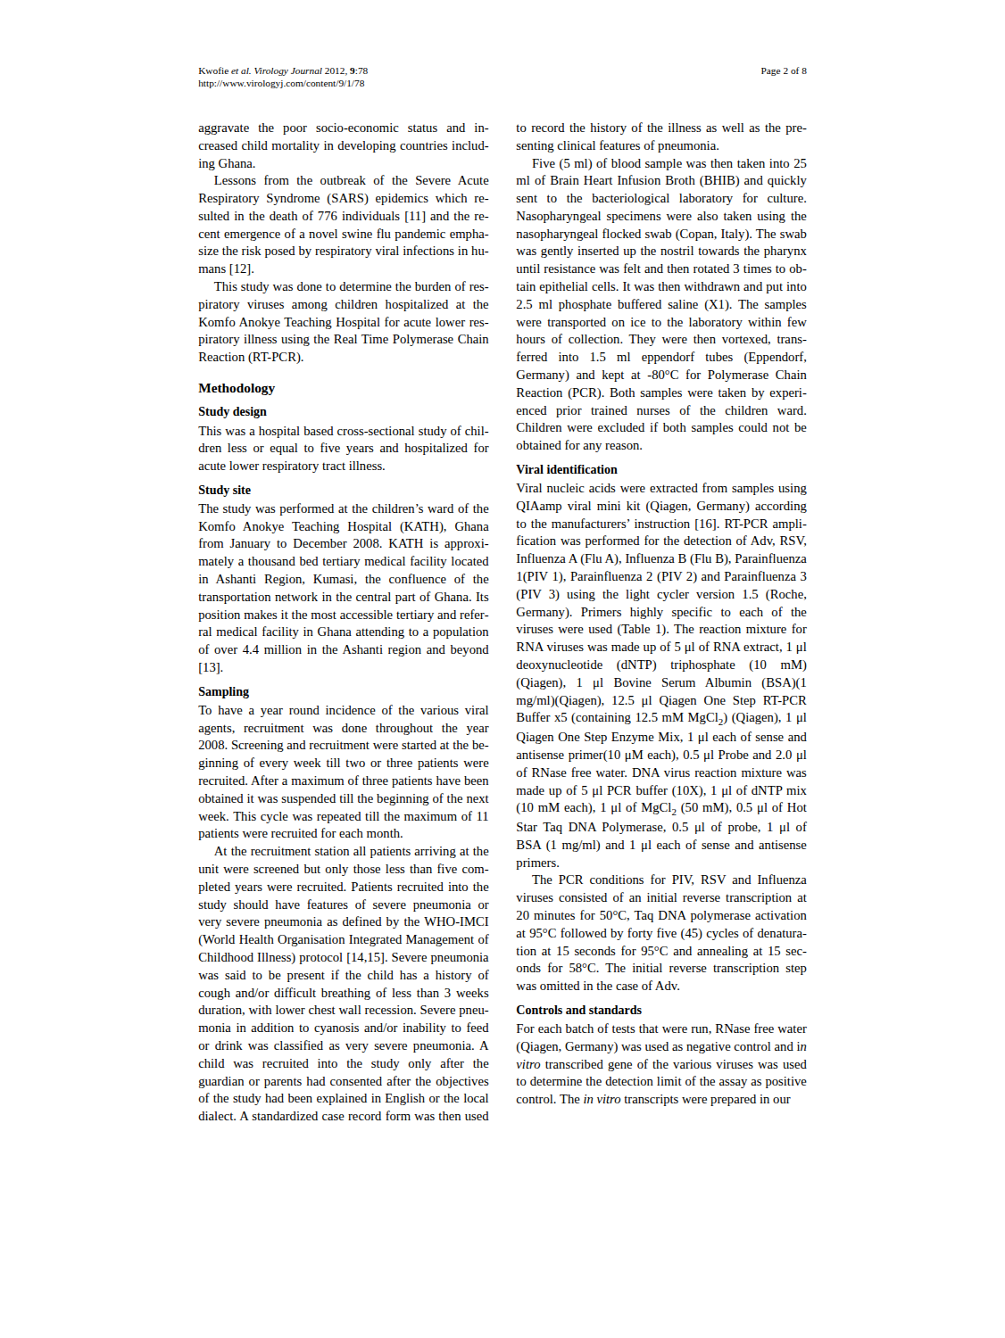Kwofie et al. Virology Journal 2012, 9:78
http://www.virologyj.com/content/9/1/78
Page 2 of 8
aggravate the poor socio-economic status and increased child mortality in developing countries including Ghana.
Lessons from the outbreak of the Severe Acute Respiratory Syndrome (SARS) epidemics which resulted in the death of 776 individuals [11] and the recent emergence of a novel swine flu pandemic emphasize the risk posed by respiratory viral infections in humans [12].
This study was done to determine the burden of respiratory viruses among children hospitalized at the Komfo Anokye Teaching Hospital for acute lower respiratory illness using the Real Time Polymerase Chain Reaction (RT-PCR).
Methodology
Study design
This was a hospital based cross-sectional study of children less or equal to five years and hospitalized for acute lower respiratory tract illness.
Study site
The study was performed at the children’s ward of the Komfo Anokye Teaching Hospital (KATH), Ghana from January to December 2008. KATH is approximately a thousand bed tertiary medical facility located in Ashanti Region, Kumasi, the confluence of the transportation network in the central part of Ghana. Its position makes it the most accessible tertiary and referral medical facility in Ghana attending to a population of over 4.4 million in the Ashanti region and beyond [13].
Sampling
To have a year round incidence of the various viral agents, recruitment was done throughout the year 2008. Screening and recruitment were started at the beginning of every week till two or three patients were recruited. After a maximum of three patients have been obtained it was suspended till the beginning of the next week. This cycle was repeated till the maximum of 11 patients were recruited for each month.
At the recruitment station all patients arriving at the unit were screened but only those less than five completed years were recruited. Patients recruited into the study should have features of severe pneumonia or very severe pneumonia as defined by the WHO-IMCI (World Health Organisation Integrated Management of Childhood Illness) protocol [14,15]. Severe pneumonia was said to be present if the child has a history of cough and/or difficult breathing of less than 3 weeks duration, with lower chest wall recession. Severe pneumonia in addition to cyanosis and/or inability to feed or drink was classified as very severe pneumonia. A child was recruited into the study only after the guardian or parents had consented after the objectives of the study had been explained in English or the local dialect. A standardized case record form was then used to record the history of the illness as well as the presenting clinical features of pneumonia.
Five (5 ml) of blood sample was then taken into 25 ml of Brain Heart Infusion Broth (BHIB) and quickly sent to the bacteriological laboratory for culture. Nasopharyngeal specimens were also taken using the nasopharyngeal flocked swab (Copan, Italy). The swab was gently inserted up the nostril towards the pharynx until resistance was felt and then rotated 3 times to obtain epithelial cells. It was then withdrawn and put into 2.5 ml phosphate buffered saline (X1). The samples were transported on ice to the laboratory within few hours of collection. They were then vortexed, transferred into 1.5 ml eppendorf tubes (Eppendorf, Germany) and kept at -80°C for Polymerase Chain Reaction (PCR). Both samples were taken by experienced prior trained nurses of the children ward. Children were excluded if both samples could not be obtained for any reason.
Viral identification
Viral nucleic acids were extracted from samples using QIAamp viral mini kit (Qiagen, Germany) according to the manufacturers’ instruction [16]. RT-PCR amplification was performed for the detection of Adv, RSV, Influenza A (Flu A), Influenza B (Flu B), Parainfluenza 1(PIV 1), Parainfluenza 2 (PIV 2) and Parainfluenza 3 (PIV 3) using the light cycler version 1.5 (Roche, Germany). Primers highly specific to each of the viruses were used (Table 1). The reaction mixture for RNA viruses was made up of 5 μl of RNA extract, 1 μl deoxynucleotide (dNTP) triphosphate (10 mM) (Qiagen), 1 μl Bovine Serum Albumin (BSA)(1 mg/ml)(Qiagen), 12.5 μl Qiagen One Step RT-PCR Buffer x5 (containing 12.5 mM MgCl2) (Qiagen), 1 μl Qiagen One Step Enzyme Mix, 1 μl each of sense and antisense primer(10 μM each), 0.5 μl Probe and 2.0 μl of RNase free water. DNA virus reaction mixture was made up of 5 μl PCR buffer (10X), 1 μl of dNTP mix (10 mM each), 1 μl of MgCl2 (50 mM), 0.5 μl of Hot Star Taq DNA Polymerase, 0.5 μl of probe, 1 μl of BSA (1 mg/ml) and 1 μl each of sense and antisense primers.
The PCR conditions for PIV, RSV and Influenza viruses consisted of an initial reverse transcription at 20 minutes for 50°C, Taq DNA polymerase activation at 95°C followed by forty five (45) cycles of denaturation at 15 seconds for 95°C and annealing at 15 seconds for 58°C. The initial reverse transcription step was omitted in the case of Adv.
Controls and standards
For each batch of tests that were run, RNase free water (Qiagen, Germany) was used as negative control and in vitro transcribed gene of the various viruses was used to determine the detection limit of the assay as positive control. The in vitro transcripts were prepared in our